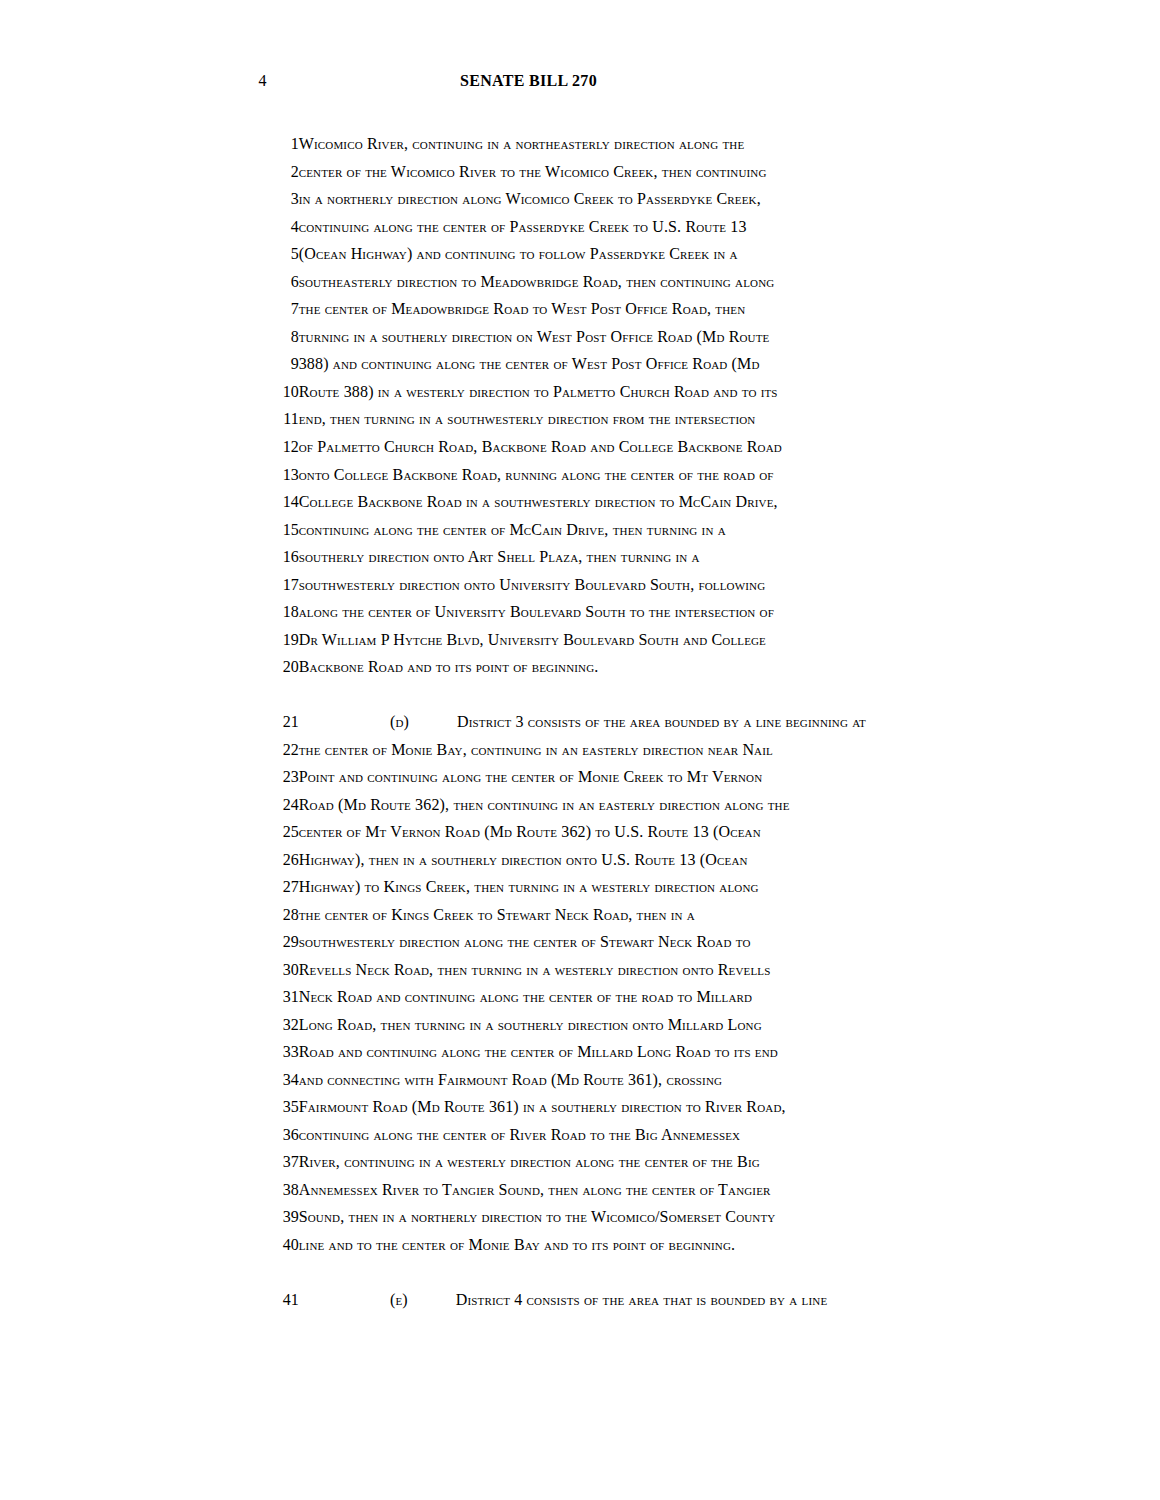4
SENATE BILL 270
| 1 | Wicomico River, continuing in a northeasterly direction along the |
| 2 | center of the Wicomico River to the Wicomico Creek, then continuing |
| 3 | in a northerly direction along Wicomico Creek to Passerdyke Creek, |
| 4 | continuing along the center of Passerdyke Creek to U.S. Route 13 |
| 5 | (Ocean Highway) and continuing to follow Passerdyke Creek in a |
| 6 | southeasterly direction to Meadowbridge Road, then continuing along |
| 7 | the center of Meadowbridge Road to West Post Office Road, then |
| 8 | turning in a southerly direction on West Post Office Road (Md Route |
| 9 | 388) and continuing along the center of West Post Office Road (Md |
| 10 | Route 388) in a westerly direction to Palmetto Church Road and to its |
| 11 | end, then turning in a southwesterly direction from the intersection |
| 12 | of Palmetto Church Road, Backbone Road and College Backbone Road |
| 13 | onto College Backbone Road, running along the center of the road of |
| 14 | College Backbone Road in a southwesterly direction to McCain Drive, |
| 15 | continuing along the center of McCain Drive, then turning in a |
| 16 | southerly direction onto Art Shell Plaza, then turning in a |
| 17 | southwesterly direction onto University Boulevard South, following |
| 18 | along the center of University Boulevard South to the intersection of |
| 19 | Dr William P Hytche Blvd, University Boulevard South and College |
| 20 | Backbone Road and to its point of beginning. |
| 21 | (d) District 3 consists of the area bounded by a line beginning at |
| 22 | the center of Monie Bay, continuing in an easterly direction near Nail |
| 23 | Point and continuing along the center of Monie Creek to Mt Vernon |
| 24 | Road (Md Route 362), then continuing in an easterly direction along the |
| 25 | center of Mt Vernon Road (Md Route 362) to U.S. Route 13 (Ocean |
| 26 | Highway), then in a southerly direction onto U.S. Route 13 (Ocean |
| 27 | Highway) to Kings Creek, then turning in a westerly direction along |
| 28 | the center of Kings Creek to Stewart Neck Road, then in a |
| 29 | southwesterly direction along the center of Stewart Neck Road to |
| 30 | Revells Neck Road, then turning in a westerly direction onto Revells |
| 31 | Neck Road and continuing along the center of the road to Millard |
| 32 | Long Road, then turning in a southerly direction onto Millard Long |
| 33 | Road and continuing along the center of Millard Long Road to its end |
| 34 | and connecting with Fairmount Road (Md Route 361), crossing |
| 35 | Fairmount Road (Md Route 361) in a southerly direction to River Road, |
| 36 | continuing along the center of River Road to the Big Annemessex |
| 37 | River, continuing in a westerly direction along the center of the Big |
| 38 | Annemessex River to Tangier Sound, then along the center of Tangier |
| 39 | Sound, then in a northerly direction to the Wicomico/Somerset County |
| 40 | line and to the center of Monie Bay and to its point of beginning. |
| 41 | (e) District 4 consists of the area that is bounded by a line |